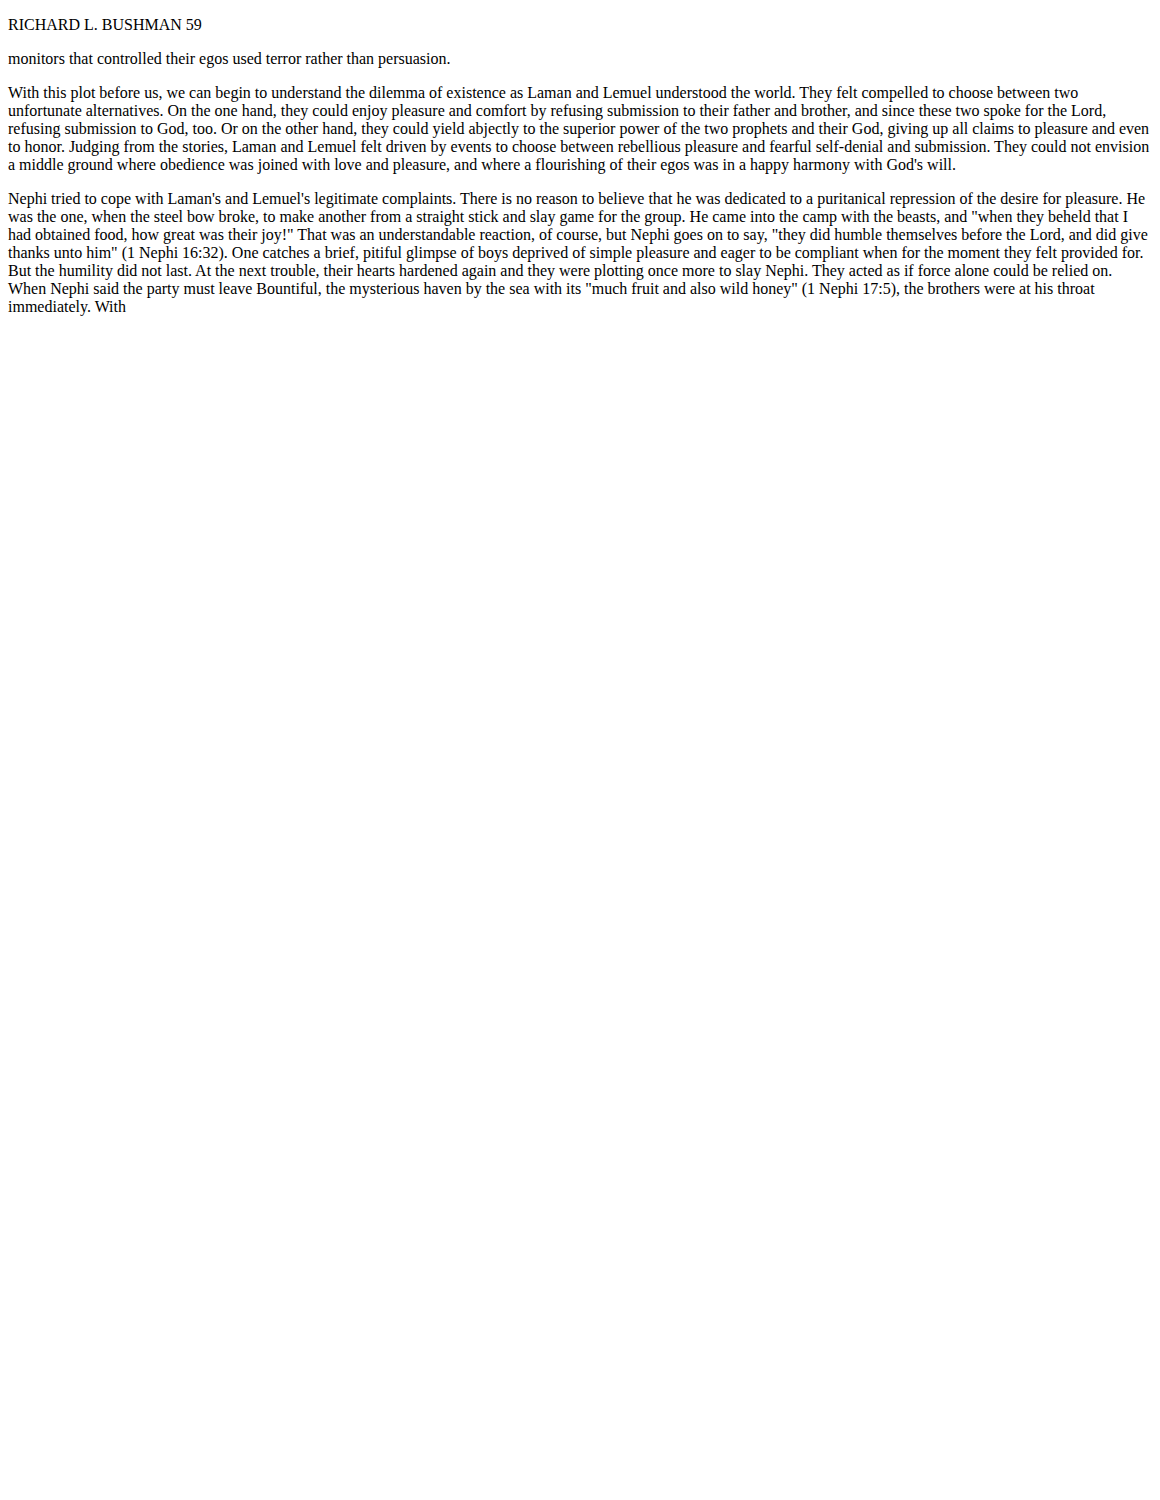RICHARD L. BUSHMAN 59
monitors that controlled their egos used terror rather than persuasion.
With this plot before us, we can begin to understand the dilemma of existence as Laman and Lemuel understood the world. They felt compelled to choose between two unfortunate alternatives. On the one hand, they could enjoy pleasure and comfort by refusing submission to their father and brother, and since these two spoke for the Lord, refusing submission to God, too. Or on the other hand, they could yield abjectly to the superior power of the two prophets and their God, giving up all claims to pleasure and even to honor. Judging from the stories, Laman and Lemuel felt driven by events to choose between rebellious pleasure and fearful self-denial and submission. They could not envision a middle ground where obedience was joined with love and pleasure, and where a flourishing of their egos was in a happy harmony with God's will.
Nephi tried to cope with Laman's and Lemuel's legitimate complaints. There is no reason to believe that he was dedicated to a puritanical repression of the desire for pleasure. He was the one, when the steel bow broke, to make another from a straight stick and slay game for the group. He came into the camp with the beasts, and "when they beheld that I had obtained food, how great was their joy!" That was an understandable reaction, of course, but Nephi goes on to say, "they did humble themselves before the Lord, and did give thanks unto him" (1 Nephi 16:32). One catches a brief, pitiful glimpse of boys deprived of simple pleasure and eager to be compliant when for the moment they felt provided for. But the humility did not last. At the next trouble, their hearts hardened again and they were plotting once more to slay Nephi. They acted as if force alone could be relied on. When Nephi said the party must leave Bountiful, the mysterious haven by the sea with its "much fruit and also wild honey" (1 Nephi 17:5), the brothers were at his throat immediately. With